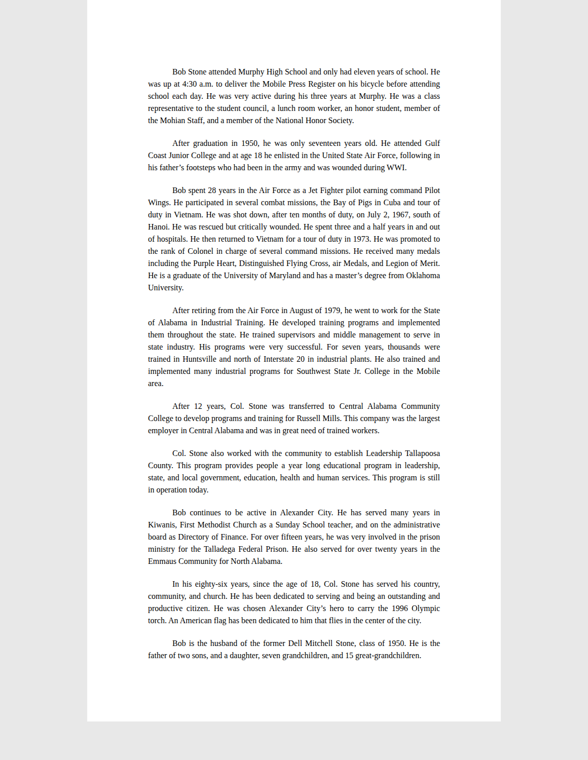Bob Stone attended Murphy High School and only had eleven years of school. He was up at 4:30 a.m. to deliver the Mobile Press Register on his bicycle before attending school each day. He was very active during his three years at Murphy. He was a class representative to the student council, a lunch room worker, an honor student, member of the Mohian Staff, and a member of the National Honor Society.
After graduation in 1950, he was only seventeen years old. He attended Gulf Coast Junior College and at age 18 he enlisted in the United State Air Force, following in his father’s footsteps who had been in the army and was wounded during WWI.
Bob spent 28 years in the Air Force as a Jet Fighter pilot earning command Pilot Wings. He participated in several combat missions, the Bay of Pigs in Cuba and tour of duty in Vietnam. He was shot down, after ten months of duty, on July 2, 1967, south of Hanoi. He was rescued but critically wounded. He spent three and a half years in and out of hospitals. He then returned to Vietnam for a tour of duty in 1973. He was promoted to the rank of Colonel in charge of several command missions. He received many medals including the Purple Heart, Distinguished Flying Cross, air Medals, and Legion of Merit. He is a graduate of the University of Maryland and has a master’s degree from Oklahoma University.
After retiring from the Air Force in August of 1979, he went to work for the State of Alabama in Industrial Training. He developed training programs and implemented them throughout the state. He trained supervisors and middle management to serve in state industry. His programs were very successful. For seven years, thousands were trained in Huntsville and north of Interstate 20 in industrial plants. He also trained and implemented many industrial programs for Southwest State Jr. College in the Mobile area.
After 12 years, Col. Stone was transferred to Central Alabama Community College to develop programs and training for Russell Mills. This company was the largest employer in Central Alabama and was in great need of trained workers.
Col. Stone also worked with the community to establish Leadership Tallapoosa County. This program provides people a year long educational program in leadership, state, and local government, education, health and human services. This program is still in operation today.
Bob continues to be active in Alexander City. He has served many years in Kiwanis, First Methodist Church as a Sunday School teacher, and on the administrative board as Directory of Finance. For over fifteen years, he was very involved in the prison ministry for the Talladega Federal Prison. He also served for over twenty years in the Emmaus Community for North Alabama.
In his eighty-six years, since the age of 18, Col. Stone has served his country, community, and church. He has been dedicated to serving and being an outstanding and productive citizen. He was chosen Alexander City’s hero to carry the 1996 Olympic torch. An American flag has been dedicated to him that flies in the center of the city.
Bob is the husband of the former Dell Mitchell Stone, class of 1950. He is the father of two sons, and a daughter, seven grandchildren, and 15 great-grandchildren.